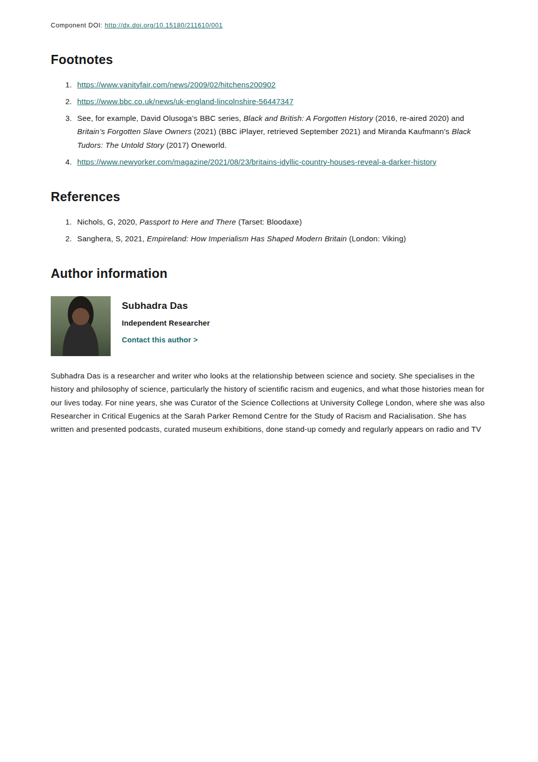Component DOI: http://dx.doi.org/10.15180/211610/001
Footnotes
https://www.vanityfair.com/news/2009/02/hitchens200902
https://www.bbc.co.uk/news/uk-england-lincolnshire-56447347
See, for example, David Olusoga’s BBC series, Black and British: A Forgotten History (2016, re-aired 2020) and Britain’s Forgotten Slave Owners (2021) (BBC iPlayer, retrieved September 2021) and Miranda Kaufmann’s Black Tudors: The Untold Story (2017) Oneworld.
https://www.newyorker.com/magazine/2021/08/23/britains-idyllic-country-houses-reveal-a-darker-history
References
Nichols, G, 2020, Passport to Here and There (Tarset: Bloodaxe)
Sanghera, S, 2021, Empireland: How Imperialism Has Shaped Modern Britain (London: Viking)
Author information
Subhadra Das
Independent Researcher
Contact this author >
Subhadra Das is a researcher and writer who looks at the relationship between science and society. She specialises in the history and philosophy of science, particularly the history of scientific racism and eugenics, and what those histories mean for our lives today. For nine years, she was Curator of the Science Collections at University College London, where she was also Researcher in Critical Eugenics at the Sarah Parker Remond Centre for the Study of Racism and Racialisation. She has written and presented podcasts, curated museum exhibitions, done stand-up comedy and regularly appears on radio and TV